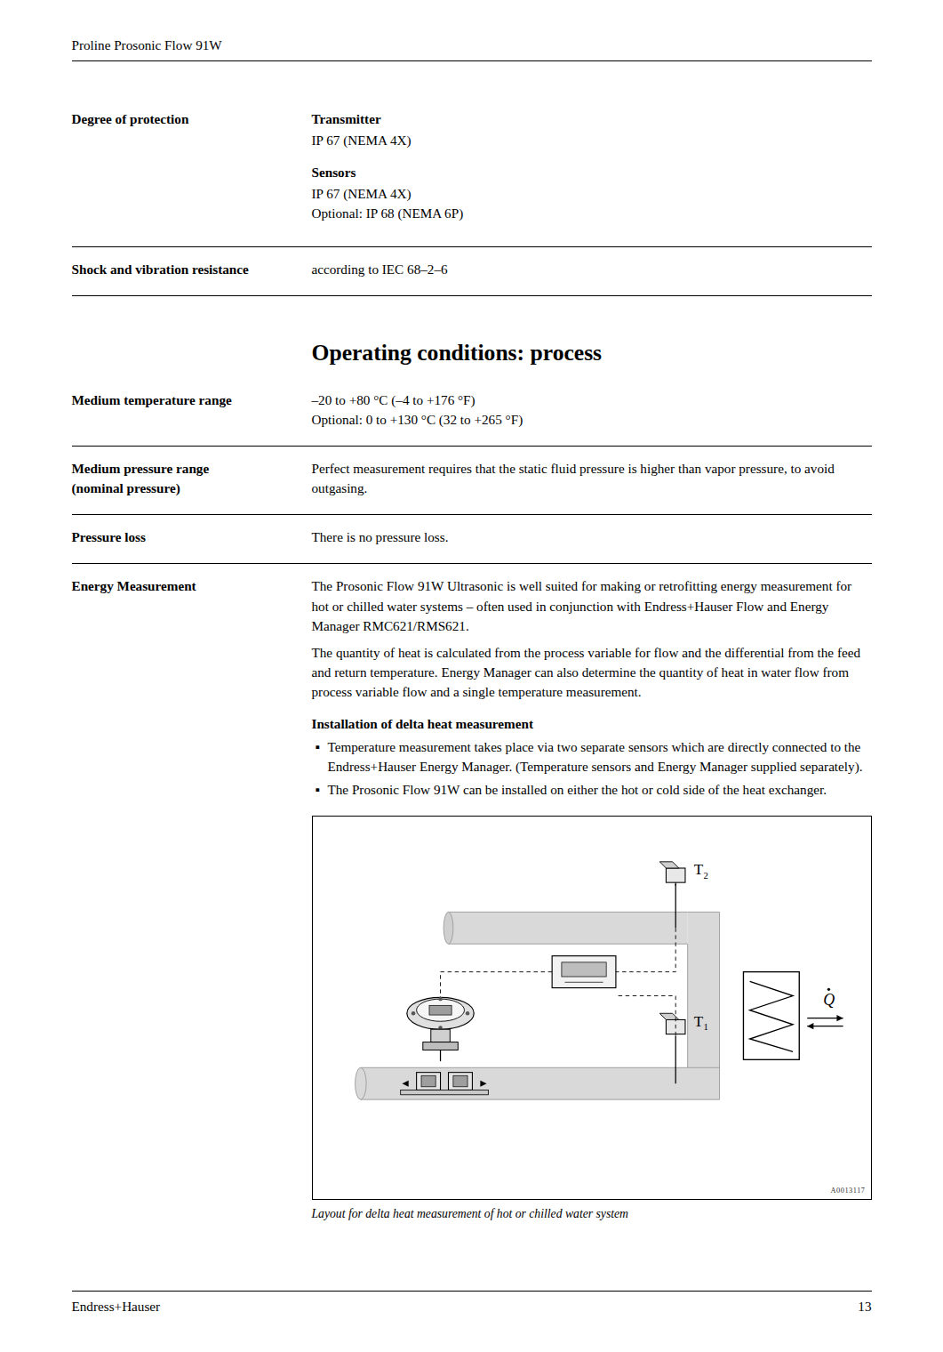Proline Prosonic Flow 91W
| Degree of protection | Transmitter IP 67 (NEMA 4X) Sensors IP 67 (NEMA 4X) Optional: IP 68 (NEMA 6P) |
| Shock and vibration resistance | according to IEC 68–2–6 |
Operating conditions: process
| Medium temperature range | –20 to +80 °C (–4 to +176 °F) Optional: 0 to +130 °C (32 to +265 °F) |
| Medium pressure range (nominal pressure) | Perfect measurement requires that the static fluid pressure is higher than vapor pressure, to avoid outgasing. |
| Pressure loss | There is no pressure loss. |
| Energy Measurement | The Prosonic Flow 91W Ultrasonic is well suited for making or retrofitting energy measurement for hot or chilled water systems – often used in conjunction with Endress+Hauser Flow and Energy Manager RMC621/RMS621. The quantity of heat is calculated from the process variable for flow and the differential from the feed and return temperature. Energy Manager can also determine the quantity of heat in water flow from process variable flow and a single temperature measurement. Installation of delta heat measurement Temperature measurement takes place via two separate sensors which are directly connected to the Endress+Hauser Energy Manager. (Temperature sensors and Energy Manager supplied separately). The Prosonic Flow 91W can be installed on either the hot or cold side of the heat exchanger. Q T 2 T 1 A0013117 Layout for delta heat measurement of hot or chilled water system |
Endress+Hauser 13